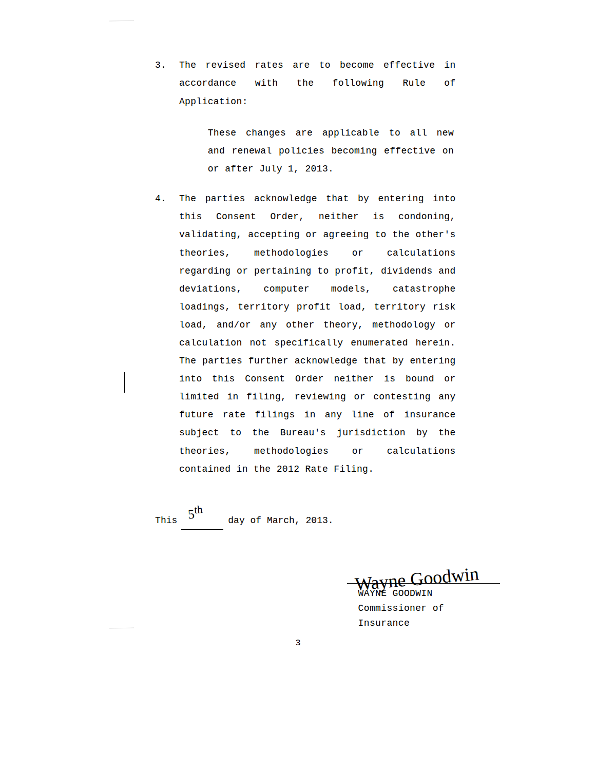3.
The revised rates are to become effective in accordance with the following Rule of Application:
These changes are applicable to all new and renewal policies becoming effective on or after July 1, 2013.
4.
The parties acknowledge that by entering into this Consent Order, neither is condoning, validating, accepting or agreeing to the other's theories, methodologies or calculations regarding or pertaining to profit, dividends and deviations, computer models, catastrophe loadings, territory profit load, territory risk load, and/or any other theory, methodology or calculation not specifically enumerated herein. The parties further acknowledge that by entering into this Consent Order neither is bound or limited in filing, reviewing or contesting any future rate filings in any line of insurance subject to the Bureau's jurisdiction by the theories, methodologies or calculations contained in the 2012 Rate Filing.
This 5th day of March, 2013.
Wayne Goodwin
WAYNE GOODWIN
Commissioner of Insurance
3